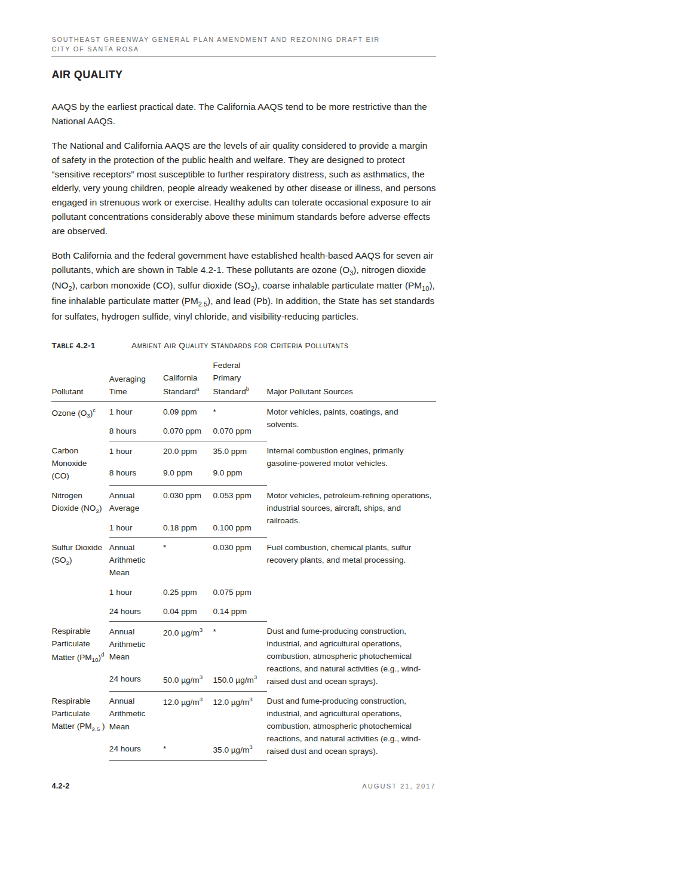Southeast Greenway General Plan Amendment and Rezoning Draft EIR
City of Santa Rosa
AIR QUALITY
AAQS by the earliest practical date. The California AAQS tend to be more restrictive than the National AAQS.
The National and California AAQS are the levels of air quality considered to provide a margin of safety in the protection of the public health and welfare. They are designed to protect “sensitive receptors” most susceptible to further respiratory distress, such as asthmatics, the elderly, very young children, people already weakened by other disease or illness, and persons engaged in strenuous work or exercise. Healthy adults can tolerate occasional exposure to air pollutant concentrations considerably above these minimum standards before adverse effects are observed.
Both California and the federal government have established health-based AAQS for seven air pollutants, which are shown in Table 4.2-1. These pollutants are ozone (O3), nitrogen dioxide (NO2), carbon monoxide (CO), sulfur dioxide (SO2), coarse inhalable particulate matter (PM10), fine inhalable particulate matter (PM2.5), and lead (Pb). In addition, the State has set standards for sulfates, hydrogen sulfide, vinyl chloride, and visibility-reducing particles.
Table 4.2-1 Ambient Air Quality Standards for Criteria Pollutants
| Pollutant | Averaging Time | California Standard a | Federal Primary Standard b | Major Pollutant Sources |
| --- | --- | --- | --- | --- |
| Ozone (O 3 ) c | 1 hour | 0.09 ppm | * | Motor vehicles, paints, coatings, and solvents. |
| 8 hours | 0.070 ppm | 0.070 ppm |
| Carbon Monoxide (CO) | 1 hour | 20.0 ppm | 35.0 ppm | Internal combustion engines, primarily gasoline-powered motor vehicles. |
| 8 hours | 9.0 ppm | 9.0 ppm |
| Nitrogen Dioxide (NO 2 ) | Annual Average | 0.030 ppm | 0.053 ppm | Motor vehicles, petroleum-refining operations, industrial sources, aircraft, ships, and railroads. |
| 1 hour | 0.18 ppm | 0.100 ppm |
| Sulfur Dioxide (SO 2 ) | Annual Arithmetic Mean | * | 0.030 ppm | Fuel combustion, chemical plants, sulfur recovery plants, and metal processing. |
| 1 hour | 0.25 ppm | 0.075 ppm |
| 24 hours | 0.04 ppm | 0.14 ppm |
| Respirable Particulate Matter (PM 10 ) d | Annual Arithmetic Mean | 20.0 µg/m 3 | * | Dust and fume-producing construction, industrial, and agricultural operations, combustion, atmospheric photochemical reactions, and natural activities (e.g., wind-raised dust and ocean sprays). |
| 24 hours | 50.0 µg/m 3 | 150.0 µg/m 3 |
| Respirable Particulate Matter (PM 2.5 ) | Annual Arithmetic Mean | 12.0 µg/m 3 | 12.0 µg/m 3 | Dust and fume-producing construction, industrial, and agricultural operations, combustion, atmospheric photochemical reactions, and natural activities (e.g., wind-raised dust and ocean sprays). |
| 24 hours | * | 35.0 µg/m 3 |
4.2-2 August 21, 2017